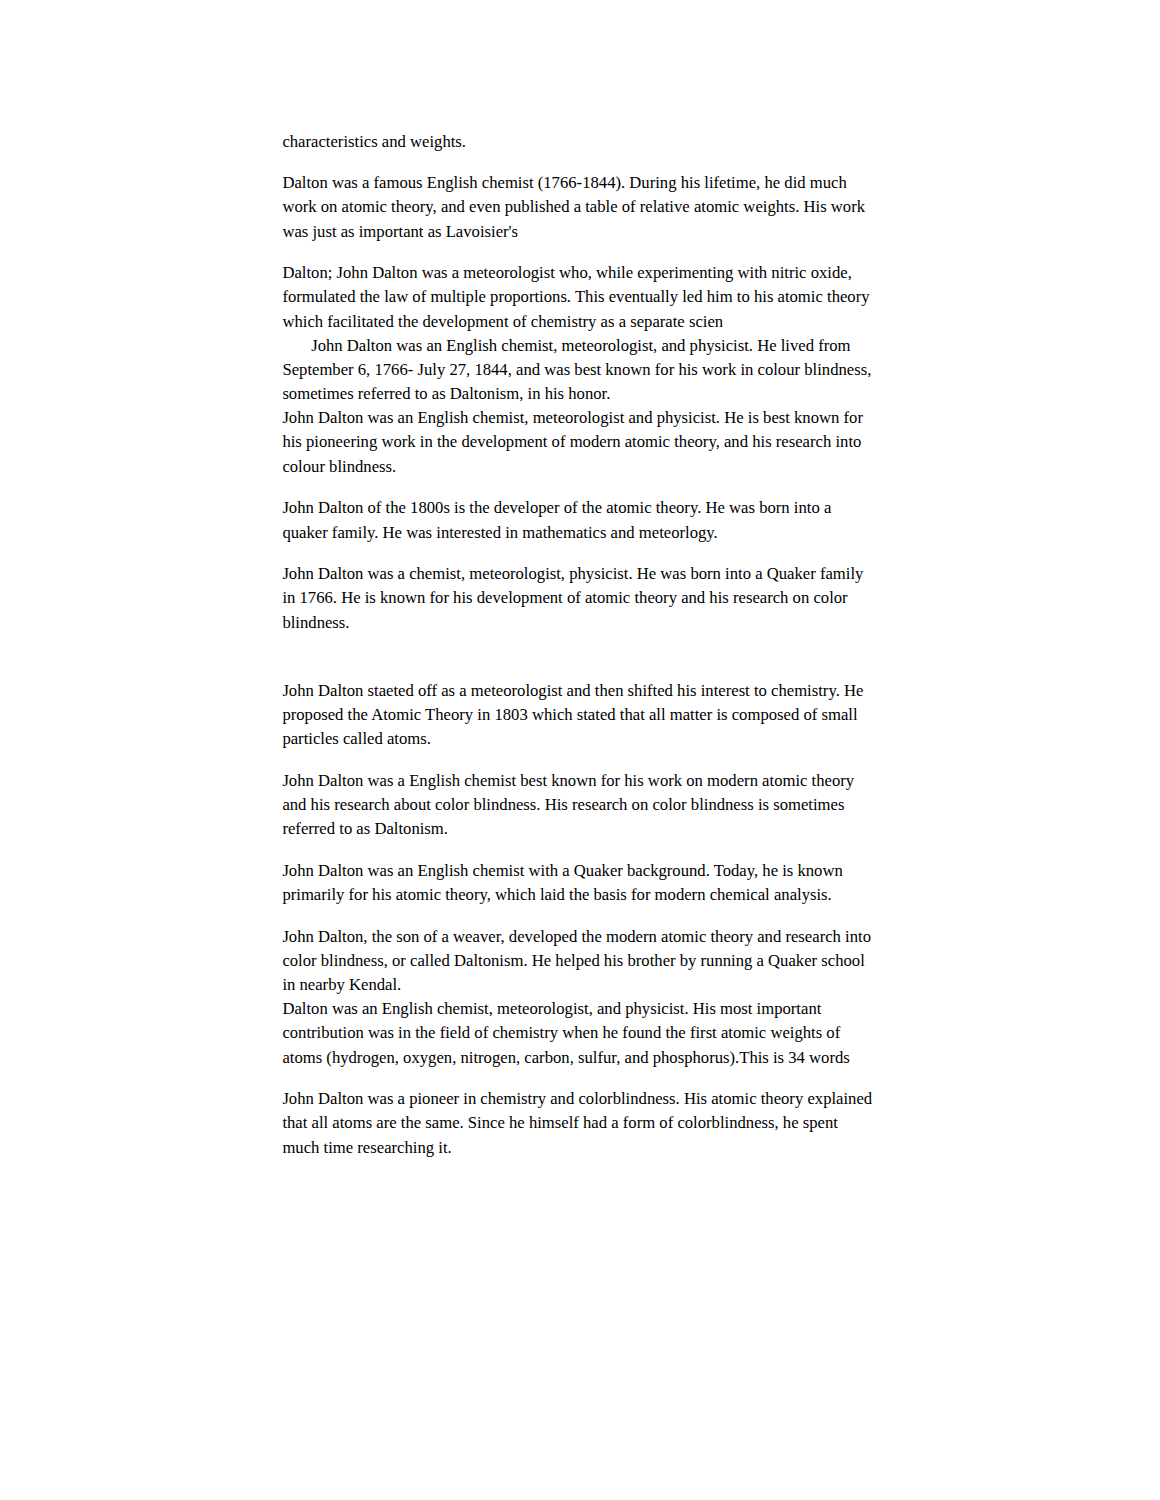characteristics and weights.
Dalton was a famous English chemist (1766-1844). During his lifetime, he did much work on atomic theory, and even published a table of relative atomic weights. His work was just as important as Lavoisier's
Dalton; John Dalton was a meteorologist who, while experimenting with nitric oxide, formulated the law of multiple proportions. This eventually led him to his atomic theory which facilitated the development of chemistry as a separate scien
John Dalton was an English chemist, meteorologist, and physicist. He lived from September 6, 1766- July 27, 1844, and was best known for his work in colour blindness, sometimes referred to as Daltonism, in his honor.
John Dalton was an English chemist, meteorologist and physicist. He is best known for his pioneering work in the development of modern atomic theory, and his research into colour blindness.
John Dalton of the 1800s is the developer of the atomic theory. He was born into a quaker family. He was interested in mathematics and meteorlogy.
John Dalton was a chemist, meteorologist, physicist. He was born into a Quaker family in 1766. He is known for his development of atomic theory and his research on color blindness.
John Dalton staeted off as a meteorologist and then shifted his interest to chemistry. He proposed the Atomic Theory in 1803 which stated that all matter is composed of small particles called atoms.
John Dalton was a English chemist best known for his work on modern atomic theory and his research about color blindness. His research on color blindness is sometimes referred to as Daltonism.
John Dalton was an English chemist with a Quaker background. Today, he is known primarily for his atomic theory, which laid the basis for modern chemical analysis.
John Dalton, the son of a weaver, developed the modern atomic theory and research into color blindness, or called Daltonism. He helped his brother by running a Quaker school in nearby Kendal.
Dalton was an English chemist, meteorologist, and physicist. His most important contribution was in the field of chemistry when he found the first atomic weights of atoms (hydrogen, oxygen, nitrogen, carbon, sulfur, and phosphorus).This is 34 words
John Dalton was a pioneer in chemistry and colorblindness. His atomic theory explained that all atoms are the same. Since he himself had a form of colorblindness, he spent much time researching it.